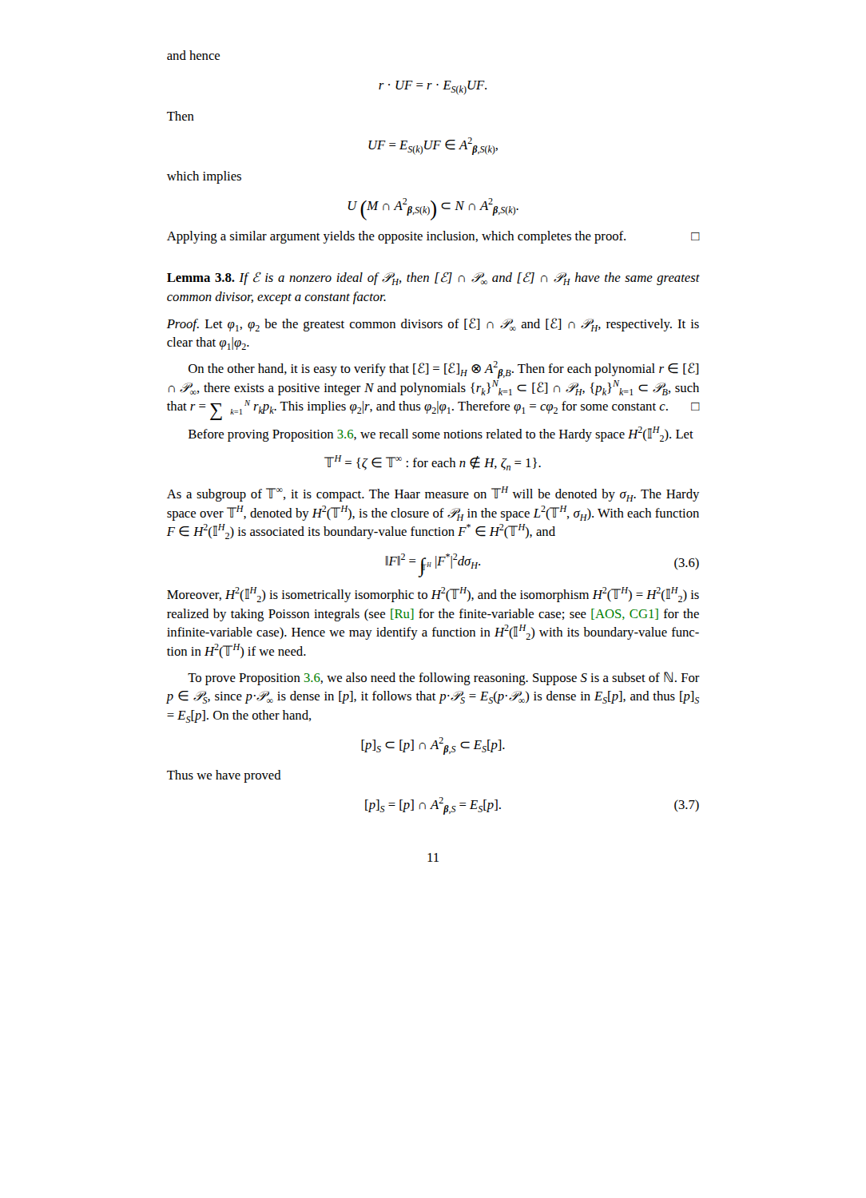and hence
r · UF = r · ES(k)UF.
Then
UF = ES(k)UF ∈ A2β,S(k),
which implies
U (M ∩ A2β,S(k)) ⊂ N ∩ A2β,S(k).
Applying a similar argument yields the opposite inclusion, which completes the proof. □
Lemma 3.8. If ℰ is a nonzero ideal of 𝒫H, then [ℰ] ∩ 𝒫∞ and [ℰ] ∩ 𝒫H have the same greatest common divisor, except a constant factor.
Proof. Let φ1, φ2 be the greatest common divisors of [ℰ] ∩ 𝒫∞ and [ℰ] ∩ 𝒫H, respectively. It is clear that φ1|φ2.
On the other hand, it is easy to verify that [ℰ] = [ℰ]H ⊗ A2β,B. Then for each polynomial r ∈ [ℰ] ∩ 𝒫∞, there exists a positive integer N and polynomials {rk}Nk=1 ⊂ [ℰ] ∩ 𝒫H, {pk}Nk=1 ⊂ 𝒫B, such that r = ∑N
k=1 rkpk. This implies φ2|r, and thus φ2|φ1. Therefore φ1 = cφ2 for some constant c. □
Before proving Proposition 3.6, we recall some notions related to the Hardy space H2(𝕀H2). Let
𝕋H = {ζ ∈ 𝕋∞ : for each n ∉ H, ζn = 1}.
As a subgroup of 𝕋∞, it is compact. The Haar measure on 𝕋H will be denoted by σH. The Hardy space over 𝕋H, denoted by H2(𝕋H), is the closure of 𝒫H in the space L2(𝕋H, σH). With each function F ∈ H2(𝕀H2) is associated its boundary-value function F* ∈ H2(𝕋H), and
‖F‖2 = ∫𝕋H |F*|2dσH.
(3.6)
Moreover, H2(𝕀H2) is isometrically isomorphic to H2(𝕋H), and the isomorphism H2(𝕋H) = H2(𝕀H2) is realized by taking Poisson integrals (see [Ru] for the finite-variable case; see [AOS, CG1] for the infinite-variable case). Hence we may identify a function in H2(𝕀H2) with its boundary-value function in H2(𝕋H) if we need.
To prove Proposition 3.6, we also need the following reasoning. Suppose S is a subset of ℕ. For p ∈ 𝒫S, since p·𝒫∞ is dense in [p], it follows that p·𝒫S = ES(p·𝒫∞) is dense in ES[p], and thus [p]S = ES[p]. On the other hand,
[p]S ⊂ [p] ∩ A2β,S ⊂ ES[p].
Thus we have proved
[p]S = [p] ∩ A2β,S = ES[p].
(3.7)
11